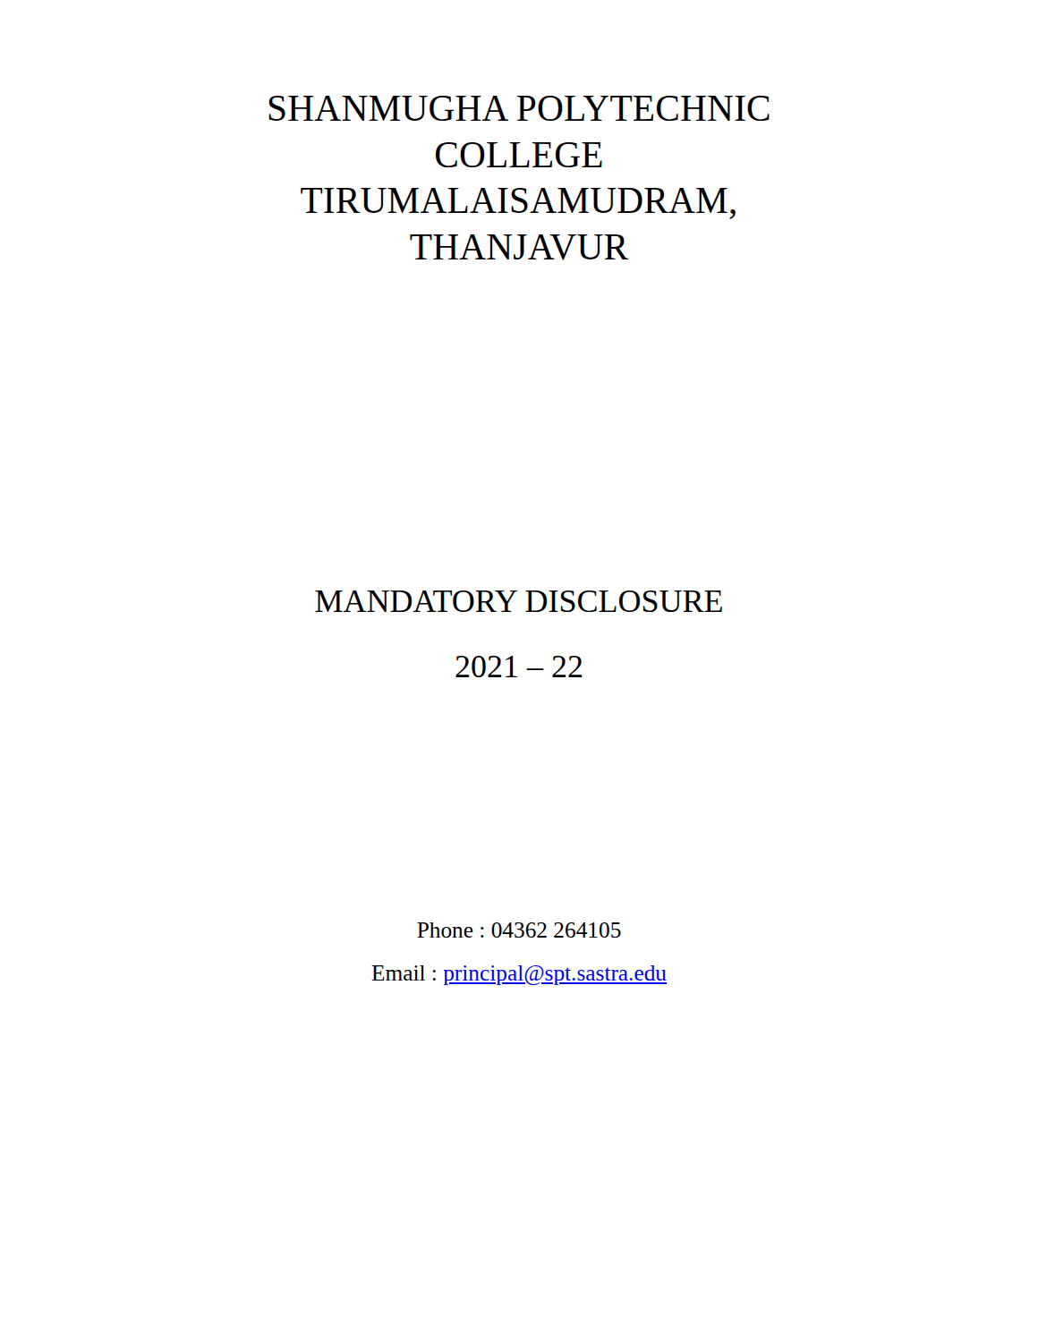SHANMUGHA POLYTECHNIC COLLEGE
TIRUMALAISAMUDRAM, THANJAVUR
MANDATORY DISCLOSURE
2021 – 22
Phone : 04362 264105
Email : principal@spt.sastra.edu